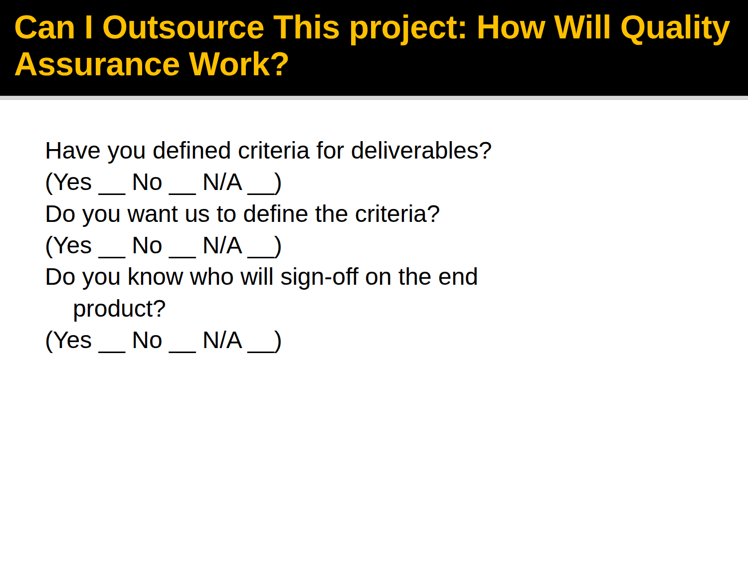Can I Outsource This project: How Will Quality Assurance Work?
Have you defined criteria for deliverables?
(Yes __ No __ N/A __)
Do you want us to define the criteria?
(Yes __ No __ N/A __)
Do you know who will sign-off on the end
product?
(Yes __ No __ N/A __)